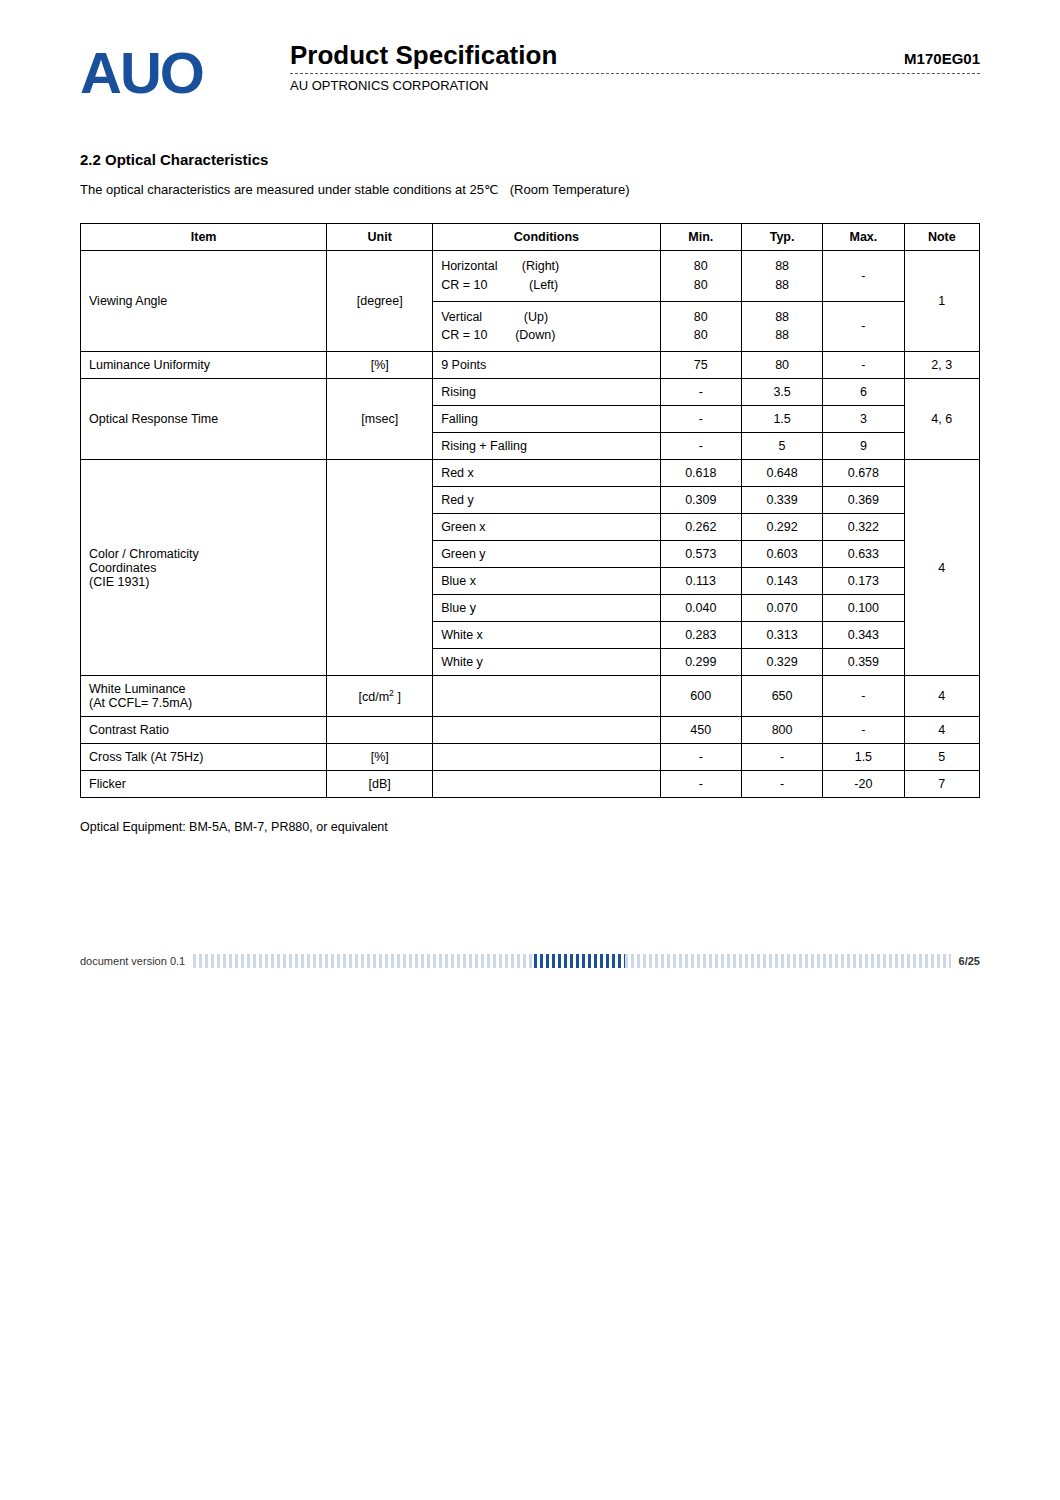AUO
Product Specification M170EG01
AU OPTRONICS CORPORATION
2.2 Optical Characteristics
The optical characteristics are measured under stable conditions at 25℃ (Room Temperature)
| Item | Unit | Conditions | Min. | Typ. | Max. | Note |
| --- | --- | --- | --- | --- | --- | --- |
| Viewing Angle | [degree] | Horizontal (Right) CR = 10 (Left) | 80 80 | 88 88 | - | 1 |
| Vertical (Up) CR = 10 (Down) | 80 80 | 88 88 | - |
| Luminance Uniformity | [%] | 9 Points | 75 | 80 | - | 2, 3 |
| Optical Response Time | [msec] | Rising | - | 3.5 | 6 | 4, 6 |
| Falling | - | 1.5 | 3 |
| Rising + Falling | - | 5 | 9 |
| Color / Chromaticity Coordinates (CIE 1931) | | Red x | 0.618 | 0.648 | 0.678 | 4 |
| Red y | 0.309 | 0.339 | 0.369 |
| Green x | 0.262 | 0.292 | 0.322 |
| Green y | 0.573 | 0.603 | 0.633 |
| Blue x | 0.113 | 0.143 | 0.173 |
| Blue y | 0.040 | 0.070 | 0.100 |
| White x | 0.283 | 0.313 | 0.343 |
| White y | 0.299 | 0.329 | 0.359 |
| White Luminance (At CCFL= 7.5mA) | [cd/m 2 ] | | 600 | 650 | - | 4 |
| Contrast Ratio | | | 450 | 800 | - | 4 |
| Cross Talk (At 75Hz) | [%] | | - | - | 1.5 | 5 |
| Flicker | [dB] | | - | - | -20 | 7 |
Optical Equipment: BM-5A, BM-7, PR880, or equivalent
document version 0.1
6/25